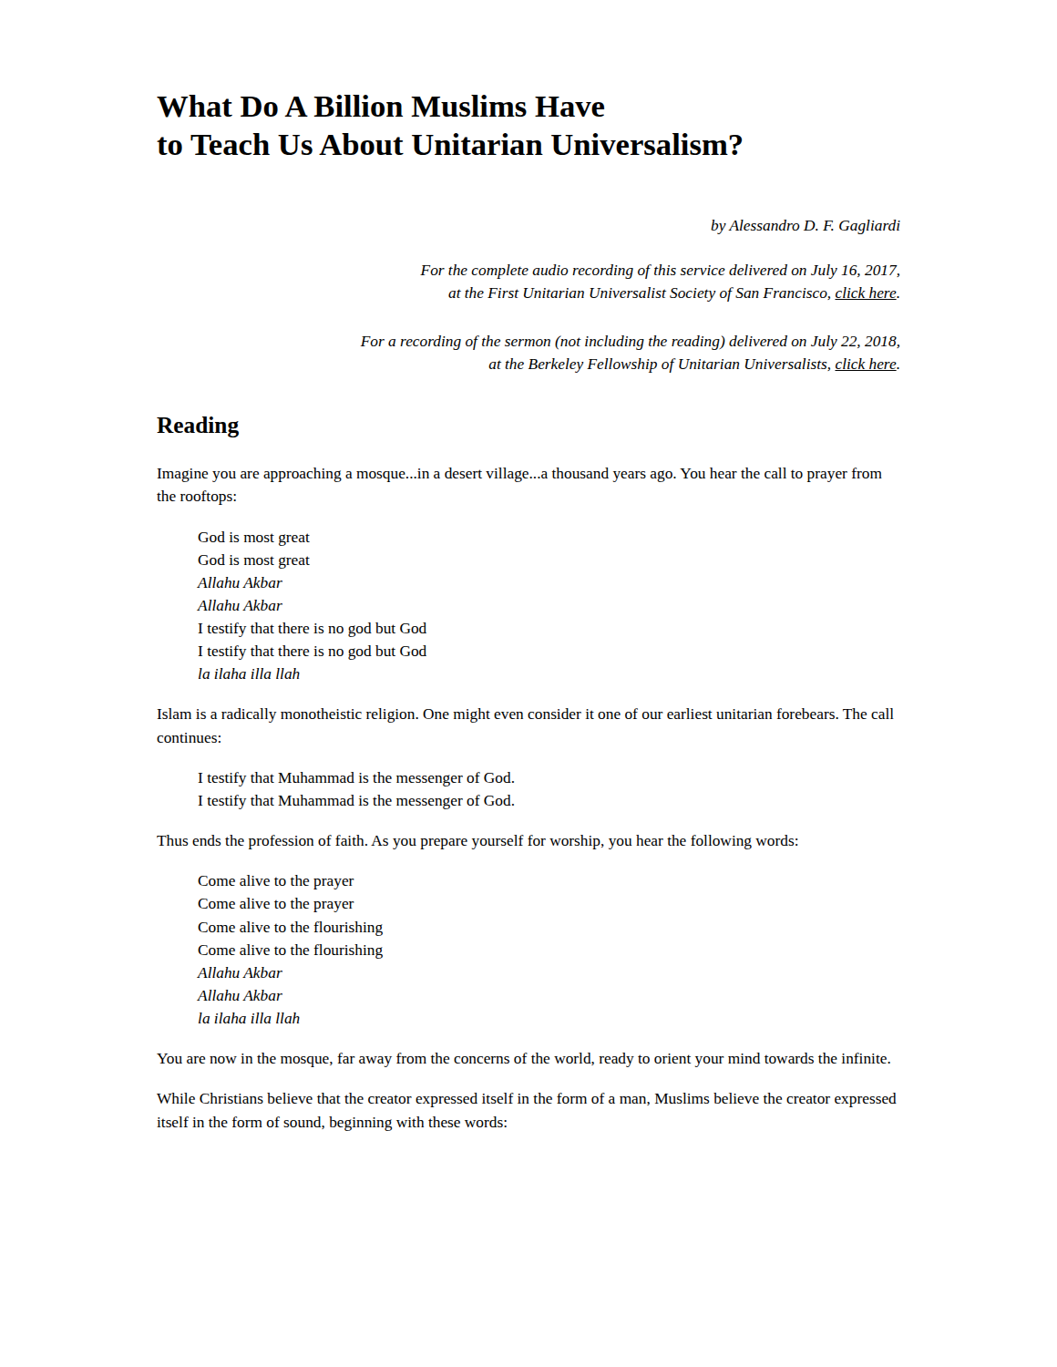What Do A Billion Muslims Have
to Teach Us About Unitarian Universalism?
by Alessandro D. F. Gagliardi
For the complete audio recording of this service delivered on July 16, 2017,
at the First Unitarian Universalist Society of San Francisco, click here.
For a recording of the sermon (not including the reading) delivered on July 22, 2018,
at the Berkeley Fellowship of Unitarian Universalists, click here.
Reading
Imagine you are approaching a mosque...in a desert village...a thousand years ago. You hear the call to prayer from the rooftops:
God is most great
God is most great
Allahu Akbar
Allahu Akbar
I testify that there is no god but God
I testify that there is no god but God
la ilaha illa llah
Islam is a radically monotheistic religion. One might even consider it one of our earliest unitarian forebears. The call continues:
I testify that Muhammad is the messenger of God.
I testify that Muhammad is the messenger of God.
Thus ends the profession of faith. As you prepare yourself for worship, you hear the following words:
Come alive to the prayer
Come alive to the prayer
Come alive to the flourishing
Come alive to the flourishing
Allahu Akbar
Allahu Akbar
la ilaha illa llah
You are now in the mosque, far away from the concerns of the world, ready to orient your mind towards the infinite.
While Christians believe that the creator expressed itself in the form of a man, Muslims believe the creator expressed itself in the form of sound, beginning with these words: